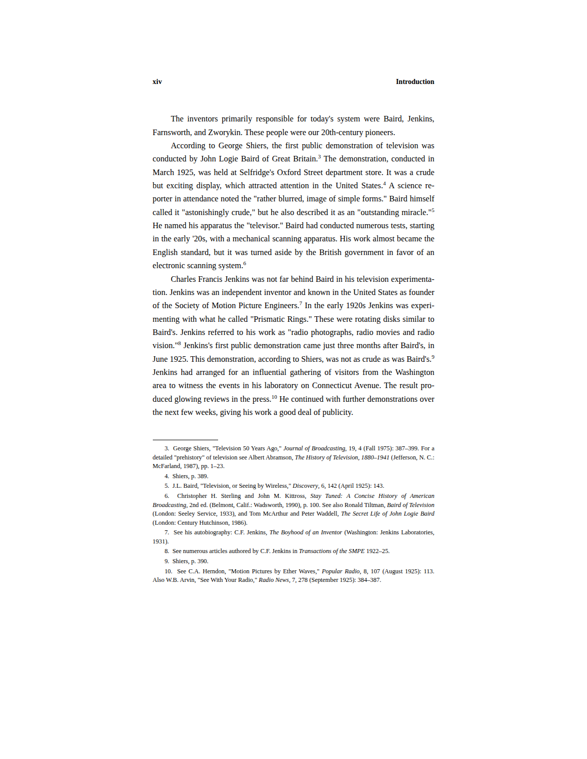xiv Introduction
The inventors primarily responsible for today's system were Baird, Jenkins, Farnsworth, and Zworykin. These people were our 20th-century pioneers.
According to George Shiers, the first public demonstration of television was conducted by John Logie Baird of Great Britain.3 The demonstration, conducted in March 1925, was held at Selfridge's Oxford Street department store. It was a crude but exciting display, which attracted attention in the United States.4 A science reporter in attendance noted the "rather blurred, image of simple forms." Baird himself called it "astonishingly crude," but he also described it as an "outstanding miracle."5 He named his apparatus the "televisor." Baird had conducted numerous tests, starting in the early '20s, with a mechanical scanning apparatus. His work almost became the English standard, but it was turned aside by the British government in favor of an electronic scanning system.6
Charles Francis Jenkins was not far behind Baird in his television experimentation. Jenkins was an independent inventor and known in the United States as founder of the Society of Motion Picture Engineers.7 In the early 1920s Jenkins was experimenting with what he called "Prismatic Rings." These were rotating disks similar to Baird's. Jenkins referred to his work as "radio photographs, radio movies and radio vision."8 Jenkins's first public demonstration came just three months after Baird's, in June 1925. This demonstration, according to Shiers, was not as crude as was Baird's.9 Jenkins had arranged for an influential gathering of visitors from the Washington area to witness the events in his laboratory on Connecticut Avenue. The result produced glowing reviews in the press.10 He continued with further demonstrations over the next few weeks, giving his work a good deal of publicity.
3. George Shiers, "Television 50 Years Ago," Journal of Broadcasting, 19, 4 (Fall 1975): 387–399. For a detailed "prehistory" of television see Albert Abramson, The History of Television, 1880–1941 (Jefferson, N. C.: McFarland, 1987), pp. 1–23.
4. Shiers, p. 389.
5. J.L. Baird, "Television, or Seeing by Wireless," Discovery, 6, 142 (April 1925): 143.
6. Christopher H. Sterling and John M. Kittross, Stay Tuned: A Concise History of American Broadcasting, 2nd ed. (Belmont, Calif.: Wadsworth, 1990), p. 100. See also Ronald Tiltman, Baird of Television (London: Seeley Service, 1933), and Tom McArthur and Peter Waddell, The Secret Life of John Logie Baird (London: Century Hutchinson, 1986).
7. See his autobiography: C.F. Jenkins, The Boyhood of an Inventor (Washington: Jenkins Laboratories, 1931).
8. See numerous articles authored by C.F. Jenkins in Transactions of the SMPE 1922–25.
9. Shiers, p. 390.
10. See C.A. Herndon, "Motion Pictures by Ether Waves," Popular Radio, 8, 107 (August 1925): 113. Also W.B. Arvin, "See With Your Radio," Radio News, 7, 278 (September 1925): 384–387.